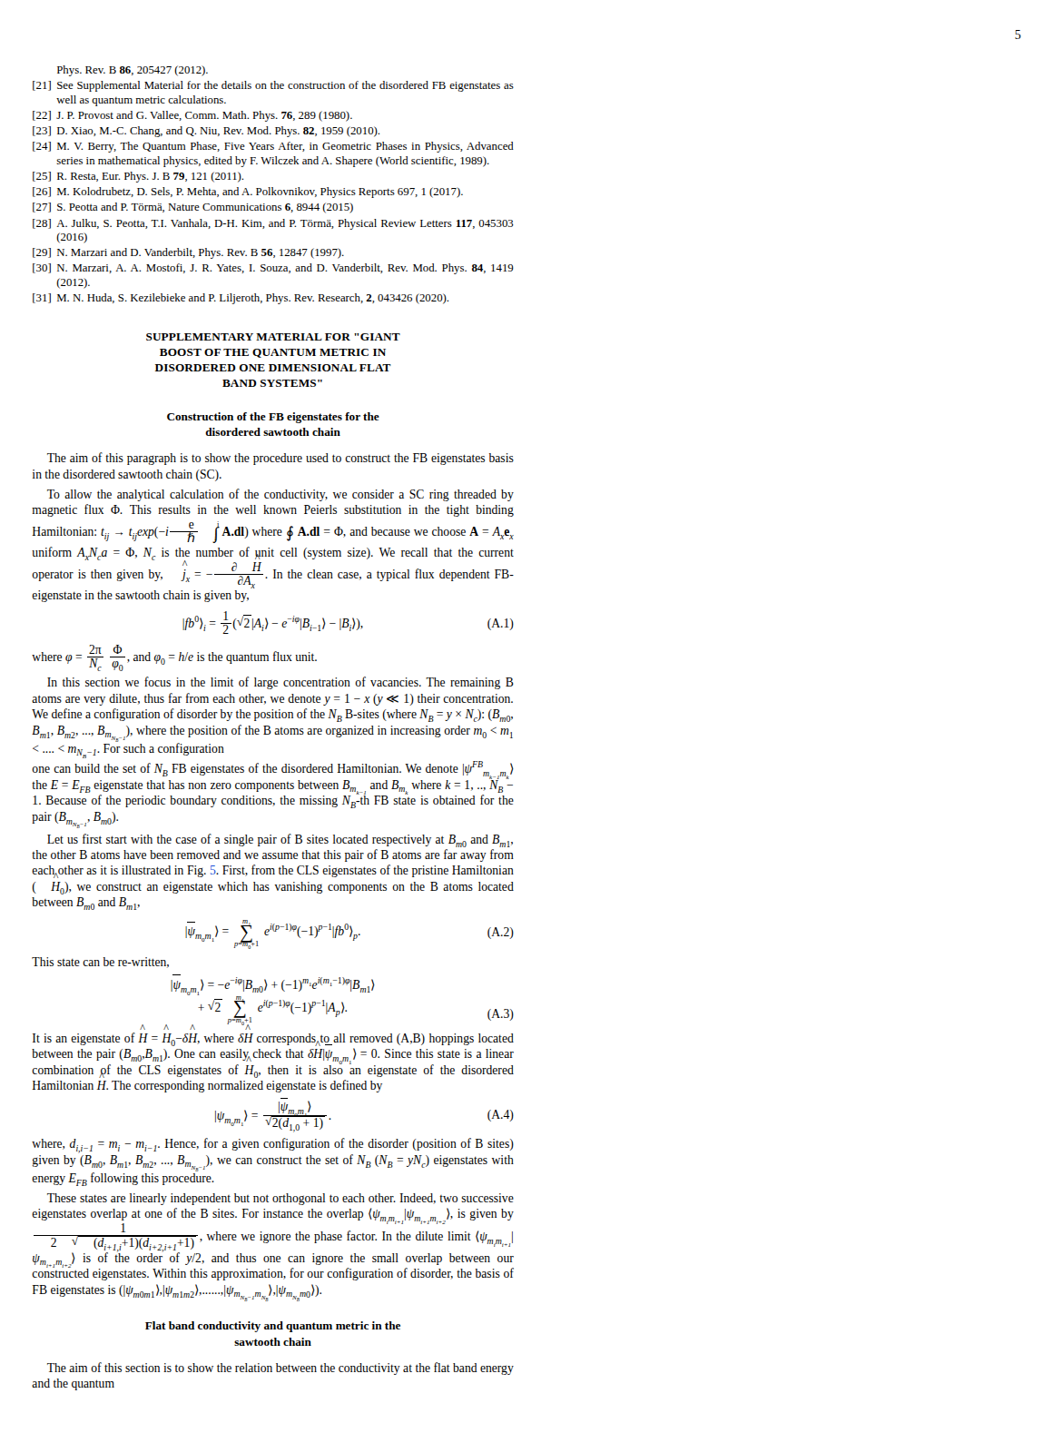5
Phys. Rev. B 86, 205427 (2012).
[21] See Supplemental Material for the details on the construction of the disordered FB eigenstates as well as quantum metric calculations.
[22] J. P. Provost and G. Vallee, Comm. Math. Phys. 76, 289 (1980).
[23] D. Xiao, M.-C. Chang, and Q. Niu, Rev. Mod. Phys. 82, 1959 (2010).
[24] M. V. Berry, The Quantum Phase, Five Years After, in Geometric Phases in Physics, Advanced series in mathematical physics, edited by F. Wilczek and A. Shapere (World scientific, 1989).
[25] R. Resta, Eur. Phys. J. B 79, 121 (2011).
[26] M. Kolodrubetz, D. Sels, P. Mehta, and A. Polkovnikov, Physics Reports 697, 1 (2017).
[27] S. Peotta and P. Törmä, Nature Communications 6, 8944 (2015)
[28] A. Julku, S. Peotta, T.I. Vanhala, D-H. Kim, and P. Törmä, Physical Review Letters 117, 045303 (2016)
[29] N. Marzari and D. Vanderbilt, Phys. Rev. B 56, 12847 (1997).
[30] N. Marzari, A. A. Mostofi, J. R. Yates, I. Souza, and D. Vanderbilt, Rev. Mod. Phys. 84, 1419 (2012).
[31] M. N. Huda, S. Kezilebieke and P. Liljeroth, Phys. Rev. Research, 2, 043426 (2020).
Supplementary material for "Giant
boost of the quantum metric in
disordered one dimensional flat
band systems"
Construction of the FB eigenstates for the
disordered sawtooth chain
The aim of this paragraph is to show the procedure used to construct the FB eigenstates basis in the disordered sawtooth chain (SC).
To allow the analytical calculation of the conductivity, we consider a SC ring threaded by magnetic flux Φ. This results in the well known Peierls substitution in the tight binding Hamiltonian: tij → tijexp(−ieℏ j∫i A.dl) where ∮ A.dl = Φ, and because we choose A = Ax ex uniform AxNca = Φ, Nc is the number of unit cell (system size). We recall that the current operator is then given by, jx = −∂H∂Ax. In the clean case, a typical flux dependent FB-eigenstate in the sawtooth chain is given by,
|fb0⟩i = 12(2|Ai⟩ − e−iφ|Bi−1⟩ − |Bi⟩), (A.1)
where φ = 2π Nc Φφ0, and φ0 = h/e is the quantum flux unit.
In this section we focus in the limit of large concentration of vacancies. The remaining B atoms are very dilute, thus far from each other, we denote y = 1 − x (y ≪ 1) their concentration. We define a configuration of disorder by the position of the NB B-sites (where NB = y × Nc): (Bm0, Bm1, Bm2, ..., BmNB−1), where the position of the B atoms are organized in increasing order m0 < m1 < .... < mNB−1. For such a configuration
one can build the set of NB FB eigenstates of the disordered Hamiltonian. We denote |ψFBmk−1mk⟩ the E = EFB eigenstate that has non zero components between Bmk−1 and Bmk where k = 1, .., NB − 1. Because of the periodic boundary conditions, the missing NB-th FB state is obtained for the pair (BmNB−1, Bm0).
Let us first start with the case of a single pair of B sites located respectively at Bm0 and Bm1, the other B atoms have been removed and we assume that this pair of B atoms are far away from each other as it is illustrated in Fig. 5. First, from the CLS eigenstates of the pristine Hamiltonian (H0), we construct an eigenstate which has vanishing components on the B atoms located between Bm0 and Bm1,
|ψm0m1⟩ = m1∑p=m0+1 ei(p−1)φ(−1)p−1|fb0⟩p. (A.2)
This state can be re-written,
|ψm0m1⟩ = −e−iφ|Bm0⟩ + (−1)m1ei(m1−1)φ|Bm1⟩
+ 2 m1∑p=m0+1 ei(p−1)φ(−1)p−1|Ap⟩. (A.3)
It is an eigenstate of H = H0−δH, where δH corresponds to all removed (A,B) hoppings located between the pair (Bm0,Bm1). One can easily check that δH|ψm0m1⟩ = 0. Since this state is a linear combination of the CLS eigenstates of H0, then it is also an eigenstate of the disordered Hamiltonian H. The corresponding normalized eigenstate is defined by
|ψm0m1⟩ = |ψm0m1⟩2(d1,0 + 1). (A.4)
where, di,i−1 = mi − mi−1. Hence, for a given configuration of the disorder (position of B sites) given by (Bm0, Bm1, Bm2, ..., BmNB−1), we can construct the set of NB (NB = yNc) eigenstates with energy EFB following this procedure.
These states are linearly independent but not orthogonal to each other. Indeed, two successive eigenstates overlap at one of the B sites. For instance the overlap ⟨ψmimi+1|ψmi+1mi+2⟩, is given by 12(di+1,i+1)(di+2,i+1+1), where we ignore the phase factor. In the dilute limit ⟨ψmimi+1|ψmi+1mi+2⟩ is of the order of y/2, and thus one can ignore the small overlap between our constructed eigenstates. Within this approximation, for our configuration of disorder, the basis of FB eigenstates is (|ψm0m1⟩,|ψm1m2⟩,......,|ψmNB−1mNB⟩,|ψmNBm0⟩).
Flat band conductivity and quantum metric in the
sawtooth chain
The aim of this section is to show the relation between the conductivity at the flat band energy and the quantum